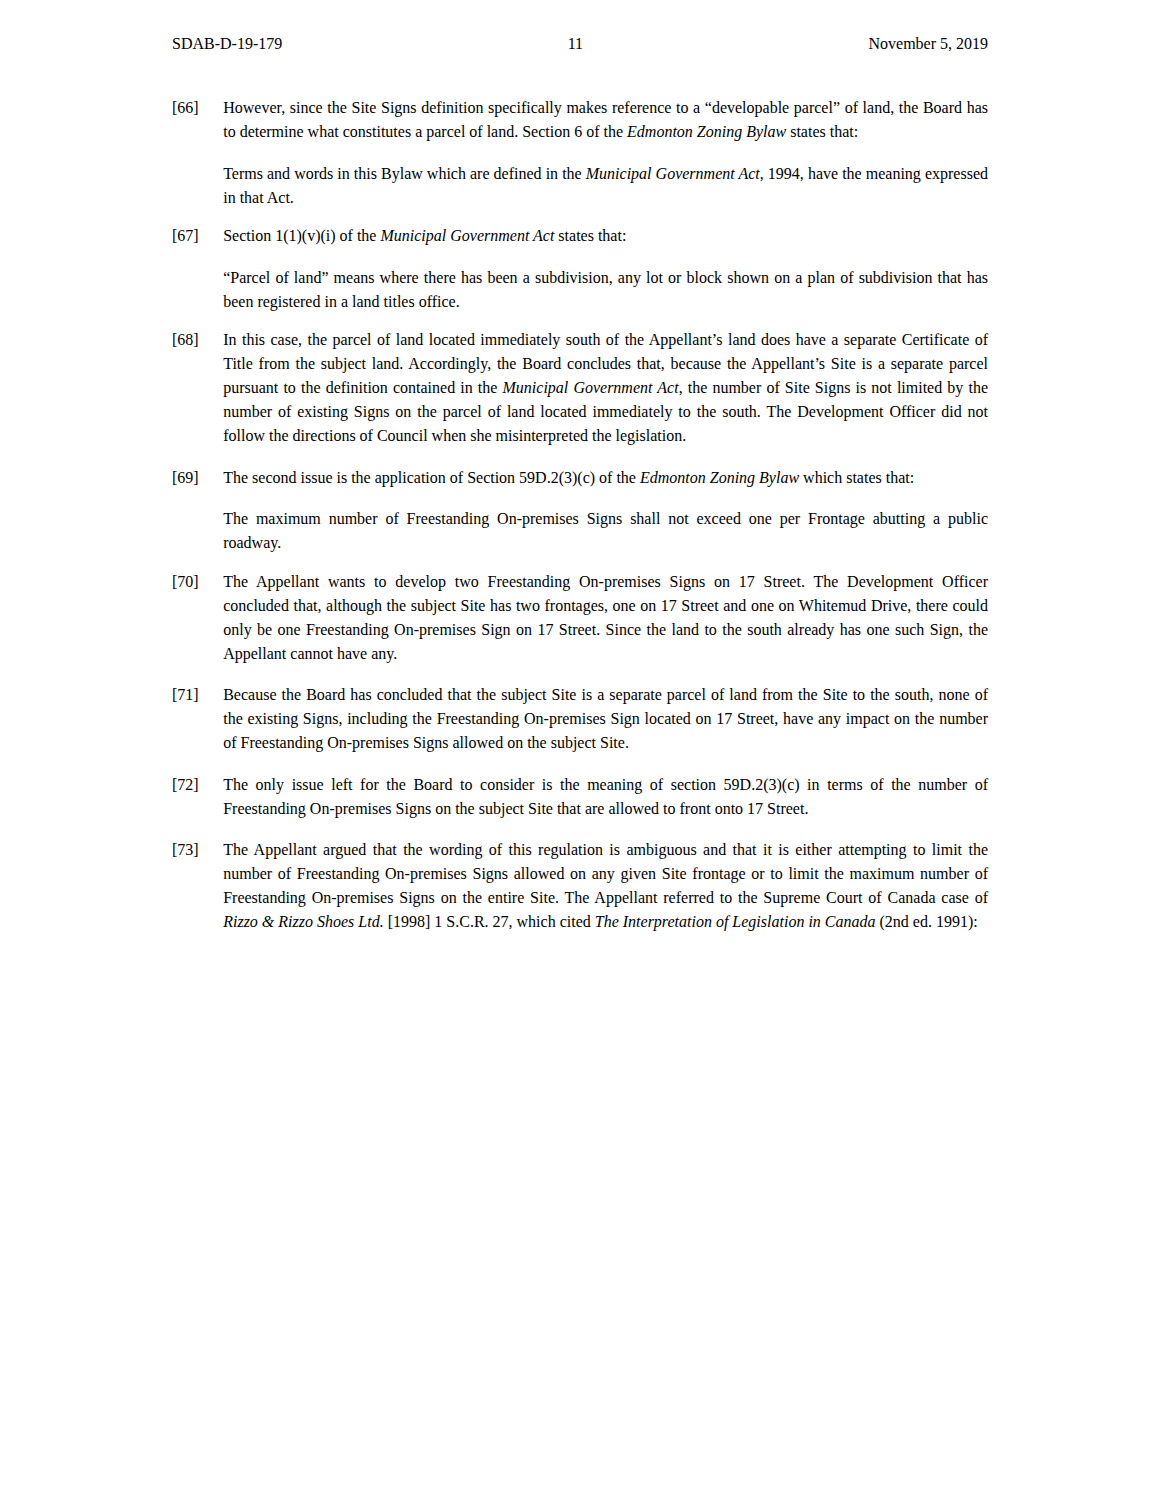SDAB-D-19-179 11 November 5, 2019
[66] However, since the Site Signs definition specifically makes reference to a “developable parcel” of land, the Board has to determine what constitutes a parcel of land. Section 6 of the Edmonton Zoning Bylaw states that:
Terms and words in this Bylaw which are defined in the Municipal Government Act, 1994, have the meaning expressed in that Act.
[67] Section 1(1)(v)(i) of the Municipal Government Act states that:
“Parcel of land” means where there has been a subdivision, any lot or block shown on a plan of subdivision that has been registered in a land titles office.
[68] In this case, the parcel of land located immediately south of the Appellant’s land does have a separate Certificate of Title from the subject land. Accordingly, the Board concludes that, because the Appellant’s Site is a separate parcel pursuant to the definition contained in the Municipal Government Act, the number of Site Signs is not limited by the number of existing Signs on the parcel of land located immediately to the south. The Development Officer did not follow the directions of Council when she misinterpreted the legislation.
[69] The second issue is the application of Section 59D.2(3)(c) of the Edmonton Zoning Bylaw which states that:
The maximum number of Freestanding On-premises Signs shall not exceed one per Frontage abutting a public roadway.
[70] The Appellant wants to develop two Freestanding On-premises Signs on 17 Street. The Development Officer concluded that, although the subject Site has two frontages, one on 17 Street and one on Whitemud Drive, there could only be one Freestanding On-premises Sign on 17 Street. Since the land to the south already has one such Sign, the Appellant cannot have any.
[71] Because the Board has concluded that the subject Site is a separate parcel of land from the Site to the south, none of the existing Signs, including the Freestanding On-premises Sign located on 17 Street, have any impact on the number of Freestanding On-premises Signs allowed on the subject Site.
[72] The only issue left for the Board to consider is the meaning of section 59D.2(3)(c) in terms of the number of Freestanding On-premises Signs on the subject Site that are allowed to front onto 17 Street.
[73] The Appellant argued that the wording of this regulation is ambiguous and that it is either attempting to limit the number of Freestanding On-premises Signs allowed on any given Site frontage or to limit the maximum number of Freestanding On-premises Signs on the entire Site. The Appellant referred to the Supreme Court of Canada case of Rizzo & Rizzo Shoes Ltd. [1998] 1 S.C.R. 27, which cited The Interpretation of Legislation in Canada (2nd ed. 1991):